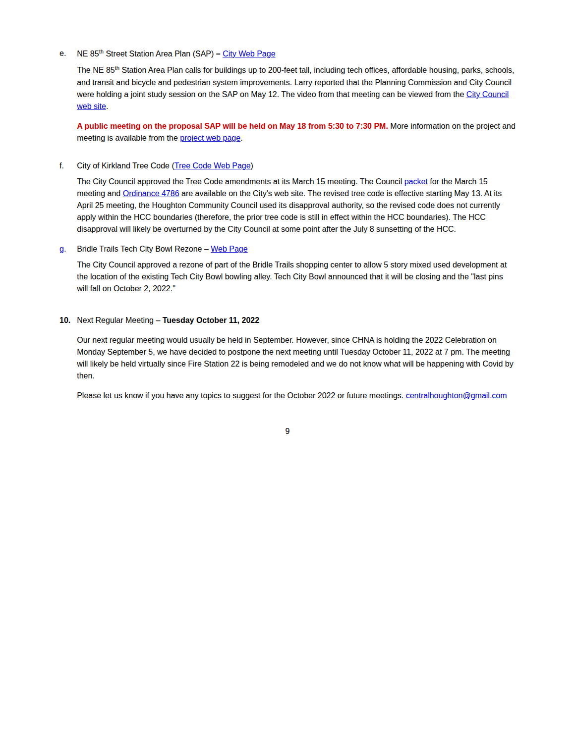e.
NE 85th Street Station Area Plan (SAP) – City Web Page
The NE 85th Station Area Plan calls for buildings up to 200-feet tall, including tech offices, affordable housing, parks, schools, and transit and bicycle and pedestrian system improvements. Larry reported that the Planning Commission and City Council were holding a joint study session on the SAP on May 12. The video from that meeting can be viewed from the City Council web site.
A public meeting on the proposal SAP will be held on May 18 from 5:30 to 7:30 PM. More information on the project and meeting is available from the project web page.
f.
City of Kirkland Tree Code (Tree Code Web Page)
The City Council approved the Tree Code amendments at its March 15 meeting. The Council packet for the March 15 meeting and Ordinance 4786 are available on the City's web site. The revised tree code is effective starting May 13. At its April 25 meeting, the Houghton Community Council used its disapproval authority, so the revised code does not currently apply within the HCC boundaries (therefore, the prior tree code is still in effect within the HCC boundaries). The HCC disapproval will likely be overturned by the City Council at some point after the July 8 sunsetting of the HCC.
g.
Bridle Trails Tech City Bowl Rezone – Web Page
The City Council approved a rezone of part of the Bridle Trails shopping center to allow 5 story mixed used development at the location of the existing Tech City Bowl bowling alley. Tech City Bowl announced that it will be closing and the "last pins will fall on October 2, 2022."
10.
Next Regular Meeting – Tuesday October 11, 2022
Our next regular meeting would usually be held in September. However, since CHNA is holding the 2022 Celebration on Monday September 5, we have decided to postpone the next meeting until Tuesday October 11, 2022 at 7 pm. The meeting will likely be held virtually since Fire Station 22 is being remodeled and we do not know what will be happening with Covid by then.
Please let us know if you have any topics to suggest for the October 2022 or future meetings. centralhoughton@gmail.com
9